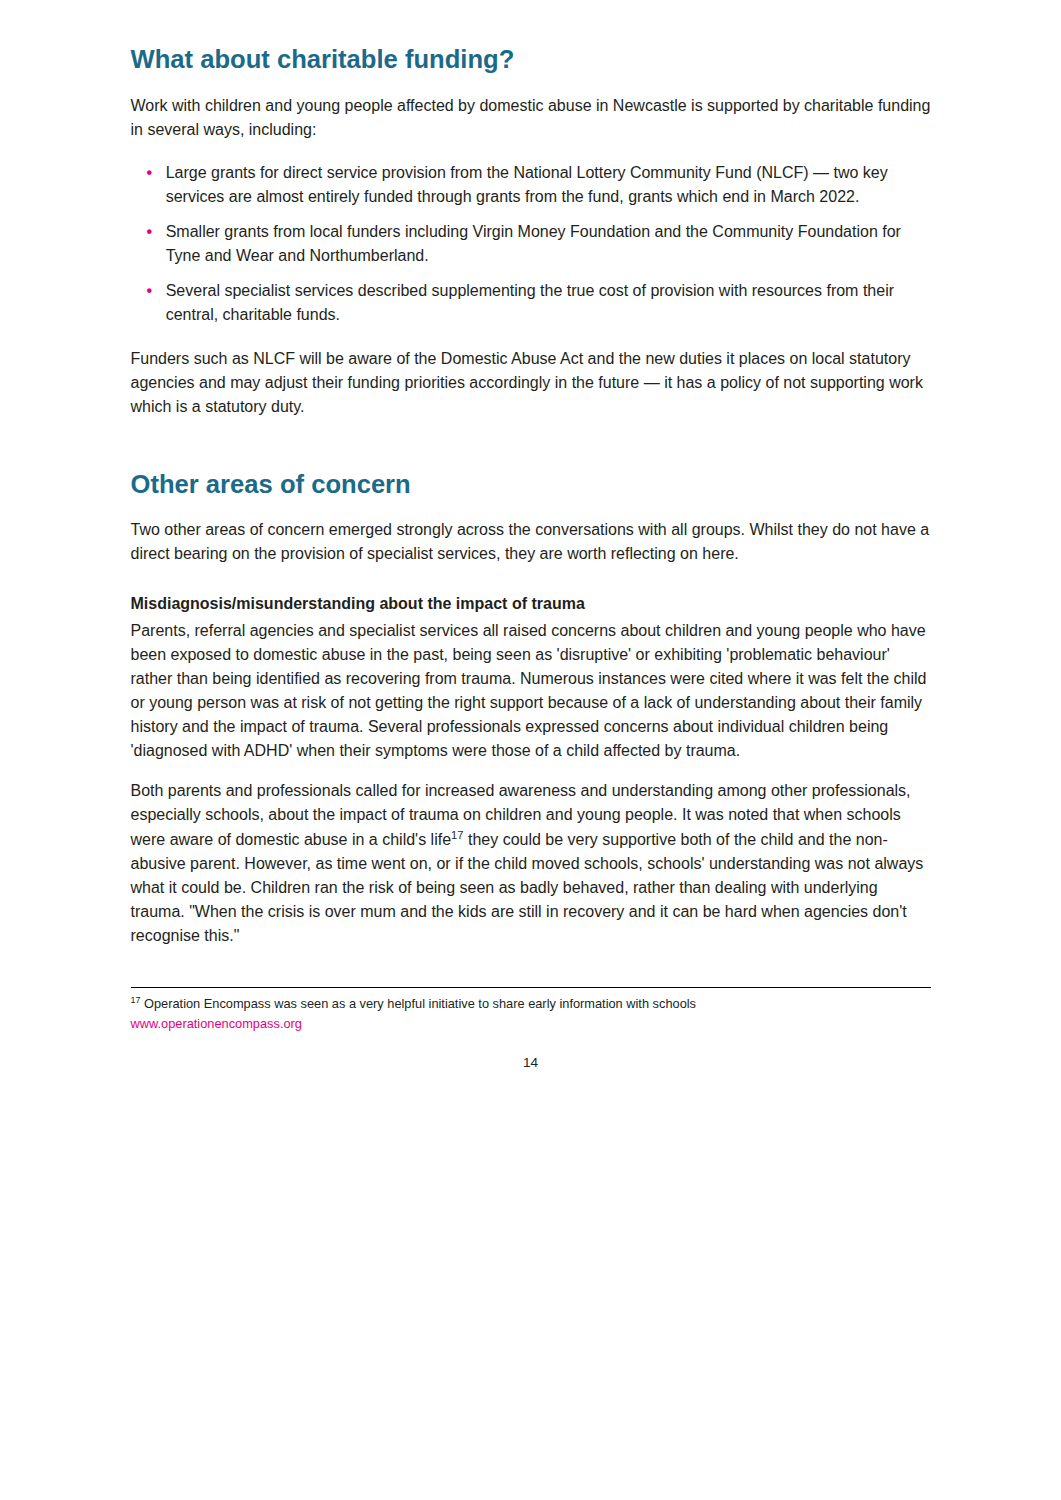What about charitable funding?
Work with children and young people affected by domestic abuse in Newcastle is supported by charitable funding in several ways, including:
Large grants for direct service provision from the National Lottery Community Fund (NLCF) — two key services are almost entirely funded through grants from the fund, grants which end in March 2022.
Smaller grants from local funders including Virgin Money Foundation and the Community Foundation for Tyne and Wear and Northumberland.
Several specialist services described supplementing the true cost of provision with resources from their central, charitable funds.
Funders such as NLCF will be aware of the Domestic Abuse Act and the new duties it places on local statutory agencies and may adjust their funding priorities accordingly in the future — it has a policy of not supporting work which is a statutory duty.
Other areas of concern
Two other areas of concern emerged strongly across the conversations with all groups. Whilst they do not have a direct bearing on the provision of specialist services, they are worth reflecting on here.
Misdiagnosis/misunderstanding about the impact of trauma
Parents, referral agencies and specialist services all raised concerns about children and young people who have been exposed to domestic abuse in the past, being seen as 'disruptive' or exhibiting 'problematic behaviour' rather than being identified as recovering from trauma. Numerous instances were cited where it was felt the child or young person was at risk of not getting the right support because of a lack of understanding about their family history and the impact of trauma. Several professionals expressed concerns about individual children being 'diagnosed with ADHD' when their symptoms were those of a child affected by trauma.
Both parents and professionals called for increased awareness and understanding among other professionals, especially schools, about the impact of trauma on children and young people. It was noted that when schools were aware of domestic abuse in a child's life17 they could be very supportive both of the child and the non-abusive parent. However, as time went on, or if the child moved schools, schools' understanding was not always what it could be. Children ran the risk of being seen as badly behaved, rather than dealing with underlying trauma. "When the crisis is over mum and the kids are still in recovery and it can be hard when agencies don't recognise this."
17 Operation Encompass was seen as a very helpful initiative to share early information with schools
www.operationencompass.org
14